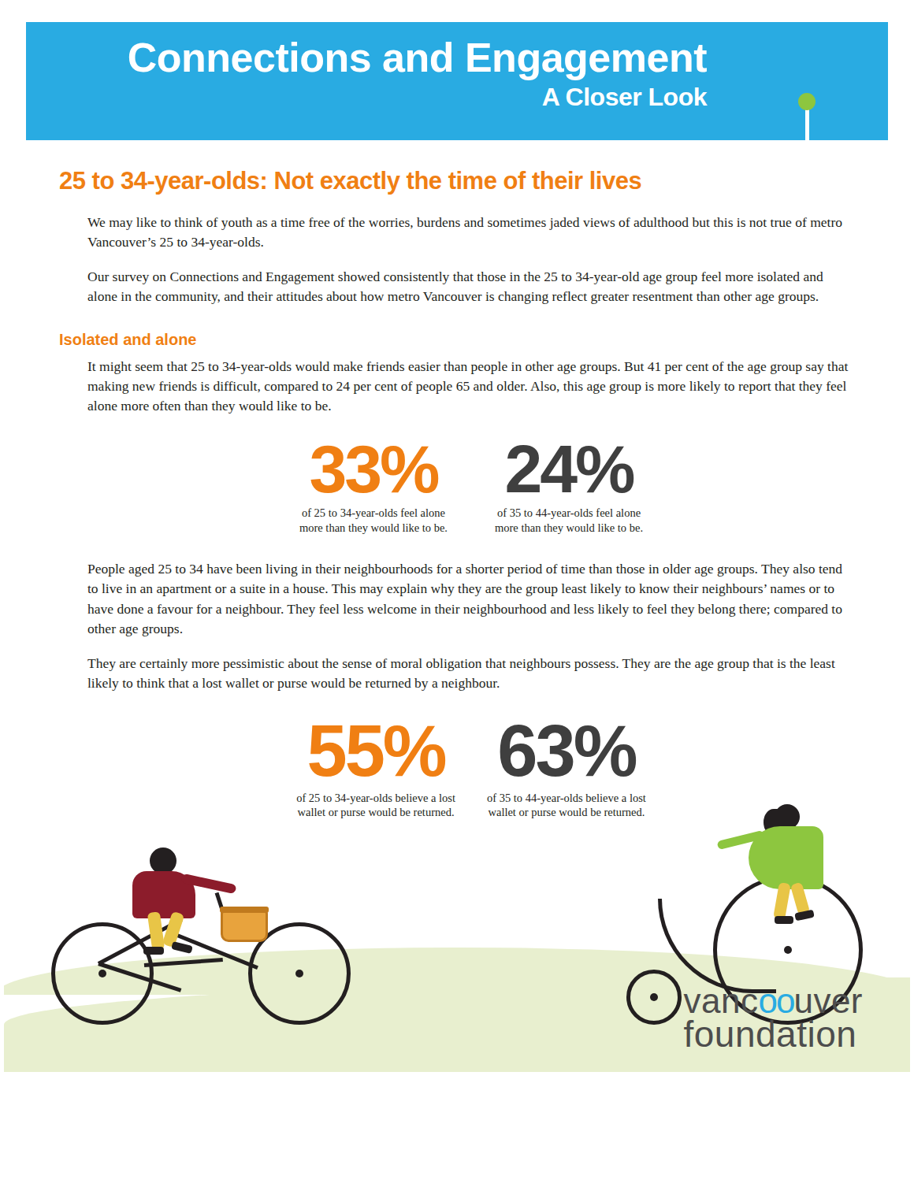Connections and Engagement
A Closer Look
25 to 34-year-olds: Not exactly the time of their lives
We may like to think of youth as a time free of the worries, burdens and sometimes jaded views of adulthood but this is not true of metro Vancouver’s 25 to 34-year-olds.
Our survey on Connections and Engagement showed consistently that those in the 25 to 34-year-old age group feel more isolated and alone in the community, and their attitudes about how metro Vancouver is changing reflect greater resentment than other age groups.
Isolated and alone
It might seem that 25 to 34-year-olds would make friends easier than people in other age groups. But 41 per cent of the age group say that making new friends is difficult, compared to 24 per cent of people 65 and older. Also, this age group is more likely to report that they feel alone more often than they would like to be.
33%
of 25 to 34-year-olds feel alone
more than they would like to be.
24%
of 35 to 44-year-olds feel alone
more than they would like to be.
People aged 25 to 34 have been living in their neighbourhoods for a shorter period of time than those in older age groups. They also tend to live in an apartment or a suite in a house. This may explain why they are the group least likely to know their neighbours’ names or to have done a favour for a neighbour. They feel less welcome in their neighbourhood and less likely to feel they belong there; compared to other age groups.
They are certainly more pessimistic about the sense of moral obligation that neighbours possess. They are the age group that is the least likely to think that a lost wallet or purse would be returned by a neighbour.
55%
of 25 to 34-year-olds believe a lost
wallet or purse would be returned.
63%
of 35 to 44-year-olds believe a lost
wallet or purse would be returned.
vancoouver
foundation